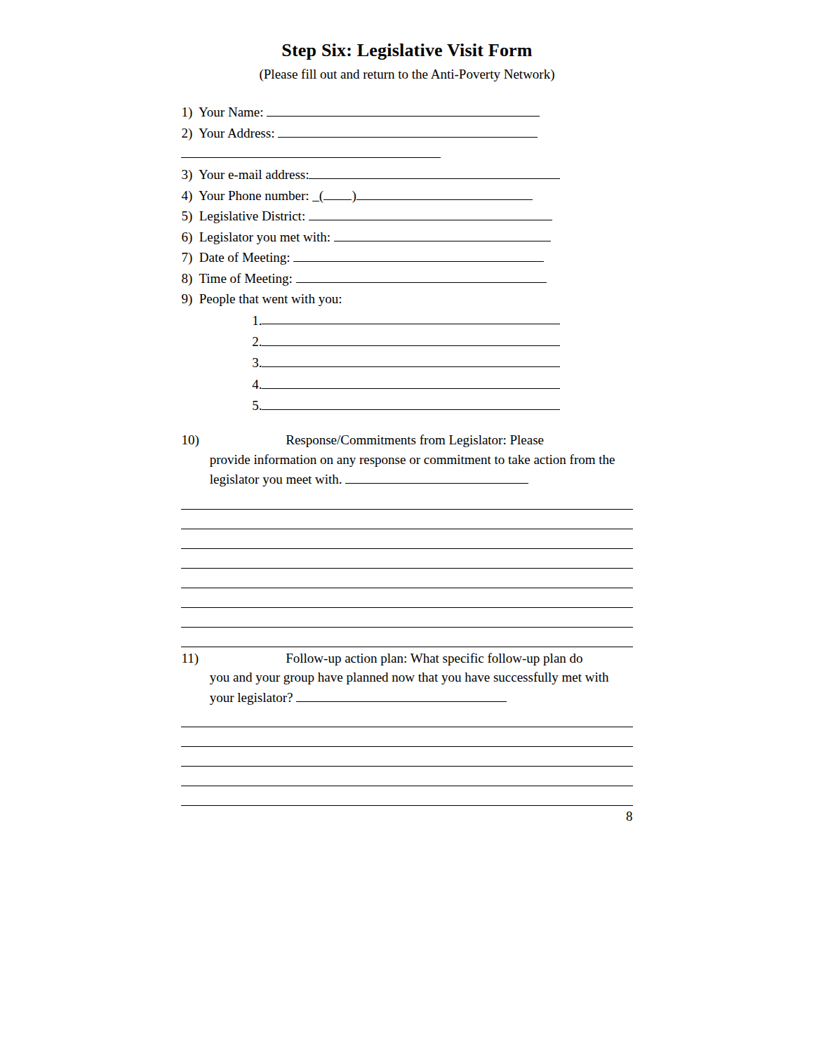Step Six: Legislative Visit Form
(Please fill out and return to the Anti-Poverty Network)
1) Your Name:
2) Your Address:
3) Your e-mail address:
4) Your Phone number: _( )
5) Legislative District:
6) Legislator you met with:
7) Date of Meeting:
8) Time of Meeting:
9) People that went with you:
1.
2.
3.
4.
5.
10)
Response/Commitments from Legislator: Please
provide information on any response or commitment to take action from the legislator you meet with.
11)
Follow-up action plan: What specific follow-up plan do
you and your group have planned now that you have successfully met with your legislator?
8